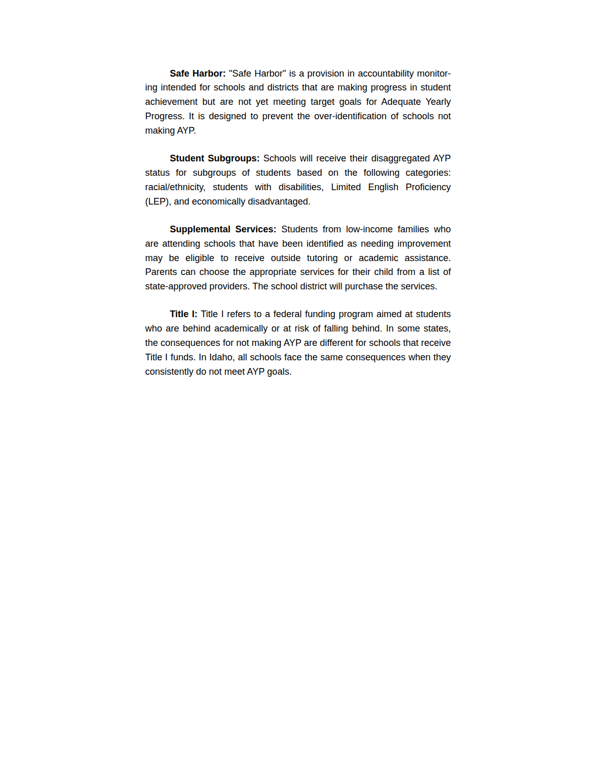Safe Harbor: "Safe Harbor" is a provision in accountability monitoring intended for schools and districts that are making progress in student achievement but are not yet meeting target goals for Adequate Yearly Progress. It is designed to prevent the over-identification of schools not making AYP.
Student Subgroups: Schools will receive their disaggregated AYP status for subgroups of students based on the following categories: racial/ethnicity, students with disabilities, Limited English Proficiency (LEP), and economically disadvantaged.
Supplemental Services: Students from low-income families who are attending schools that have been identified as needing improvement may be eligible to receive outside tutoring or academic assistance. Parents can choose the appropriate services for their child from a list of state-approved providers. The school district will purchase the services.
Title I: Title I refers to a federal funding program aimed at students who are behind academically or at risk of falling behind. In some states, the consequences for not making AYP are different for schools that receive Title I funds. In Idaho, all schools face the same consequences when they consistently do not meet AYP goals.